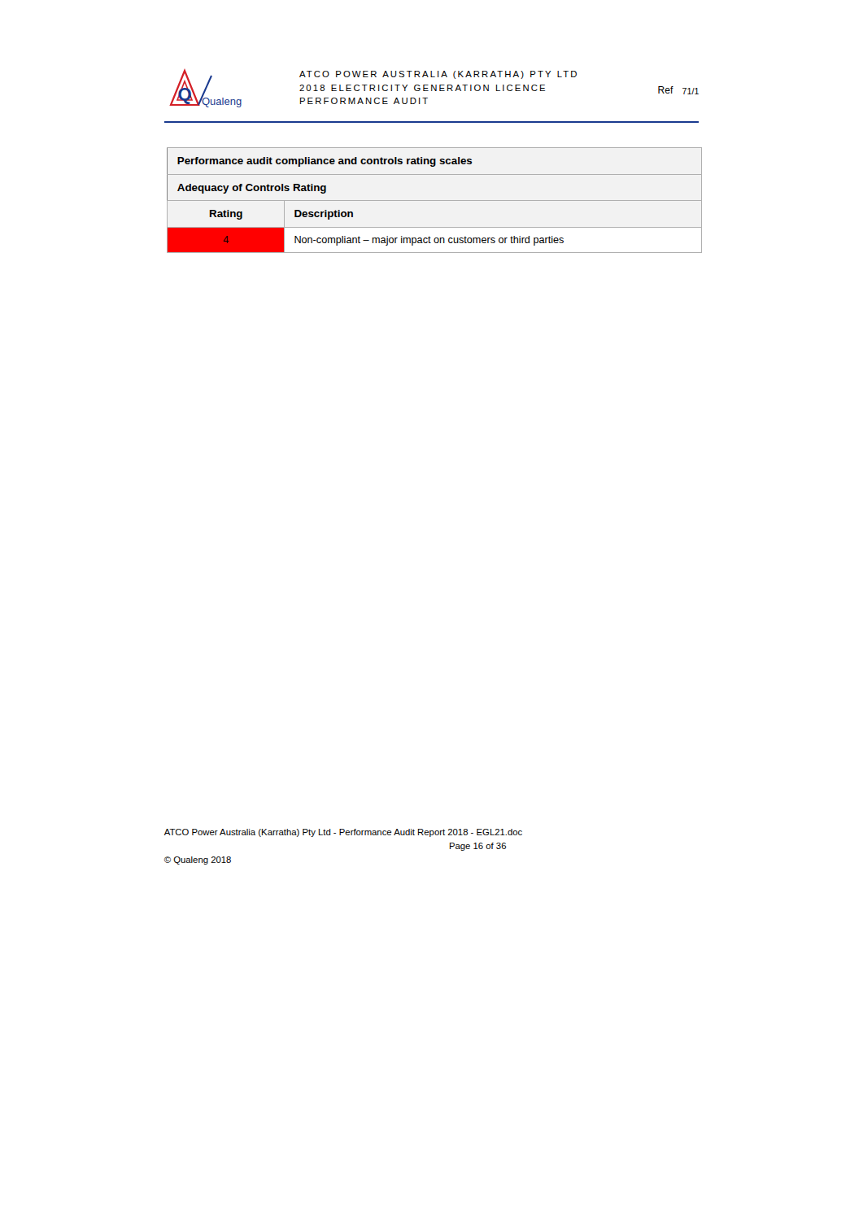Q Qualeng
ATCO POWER AUSTRALIA (KARRATHA) PTY LTD
2018 ELECTRICITY GENERATION LICENCE
PERFORMANCE AUDIT
Ref 71/1
| Performance audit compliance and controls rating scales |
| Adequacy of Controls Rating |
| Rating | Description |
| 4 | Non-compliant – major impact on customers or third parties |
ATCO Power Australia (Karratha) Pty Ltd - Performance Audit Report 2018 - EGL21.doc
Page 16 of 36
© Qualeng 2018